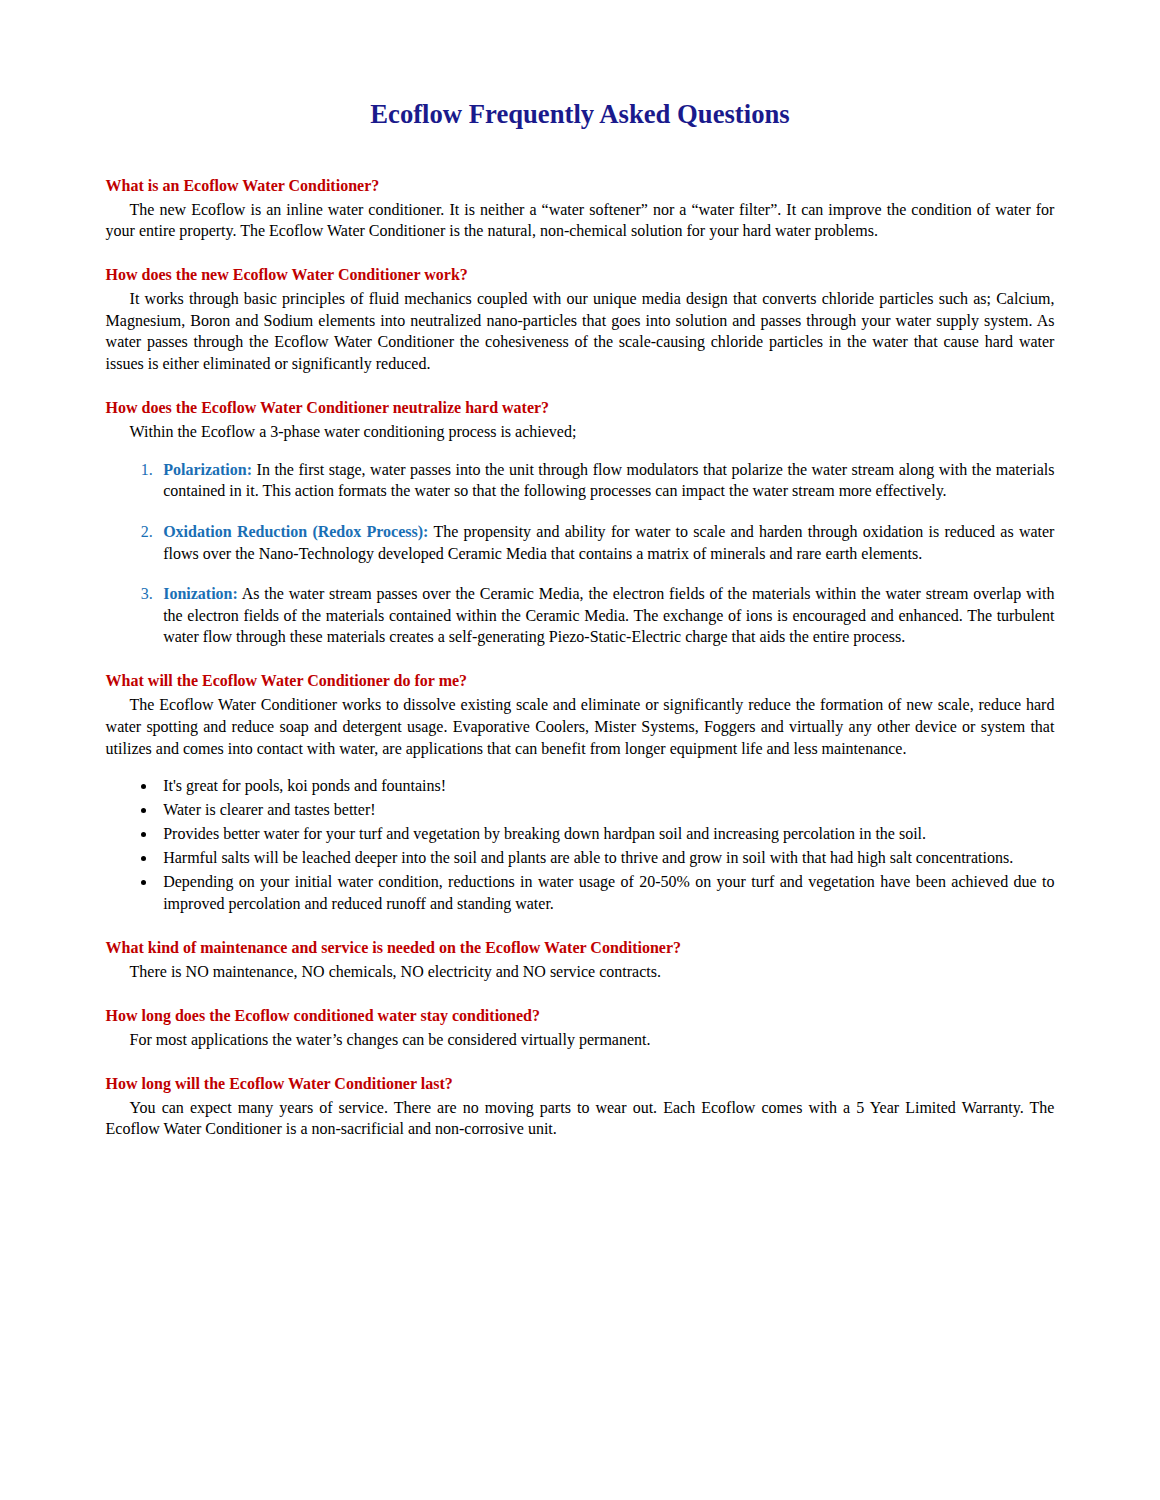Ecoflow Frequently Asked Questions
What is an Ecoflow Water Conditioner?
The new Ecoflow is an inline water conditioner. It is neither a “water softener” nor a “water filter”. It can improve the condition of water for your entire property. The Ecoflow Water Conditioner is the natural, non-chemical solution for your hard water problems.
How does the new Ecoflow Water Conditioner work?
It works through basic principles of fluid mechanics coupled with our unique media design that converts chloride particles such as; Calcium, Magnesium, Boron and Sodium elements into neutralized nano-particles that goes into solution and passes through your water supply system. As water passes through the Ecoflow Water Conditioner the cohesiveness of the scale-causing chloride particles in the water that cause hard water issues is either eliminated or significantly reduced.
How does the Ecoflow Water Conditioner neutralize hard water?
Within the Ecoflow a 3-phase water conditioning process is achieved;
Polarization: In the first stage, water passes into the unit through flow modulators that polarize the water stream along with the materials contained in it. This action formats the water so that the following processes can impact the water stream more effectively.
Oxidation Reduction (Redox Process): The propensity and ability for water to scale and harden through oxidation is reduced as water flows over the Nano-Technology developed Ceramic Media that contains a matrix of minerals and rare earth elements.
Ionization: As the water stream passes over the Ceramic Media, the electron fields of the materials within the water stream overlap with the electron fields of the materials contained within the Ceramic Media. The exchange of ions is encouraged and enhanced. The turbulent water flow through these materials creates a self-generating Piezo-Static-Electric charge that aids the entire process.
What will the Ecoflow Water Conditioner do for me?
The Ecoflow Water Conditioner works to dissolve existing scale and eliminate or significantly reduce the formation of new scale, reduce hard water spotting and reduce soap and detergent usage. Evaporative Coolers, Mister Systems, Foggers and virtually any other device or system that utilizes and comes into contact with water, are applications that can benefit from longer equipment life and less maintenance.
It's great for pools, koi ponds and fountains!
Water is clearer and tastes better!
Provides better water for your turf and vegetation by breaking down hardpan soil and increasing percolation in the soil.
Harmful salts will be leached deeper into the soil and plants are able to thrive and grow in soil with that had high salt concentrations.
Depending on your initial water condition, reductions in water usage of 20-50% on your turf and vegetation have been achieved due to improved percolation and reduced runoff and standing water.
What kind of maintenance and service is needed on the Ecoflow Water Conditioner?
There is NO maintenance, NO chemicals, NO electricity and NO service contracts.
How long does the Ecoflow conditioned water stay conditioned?
For most applications the water’s changes can be considered virtually permanent.
How long will the Ecoflow Water Conditioner last?
You can expect many years of service. There are no moving parts to wear out. Each Ecoflow comes with a 5 Year Limited Warranty. The Ecoflow Water Conditioner is a non-sacrificial and non-corrosive unit.